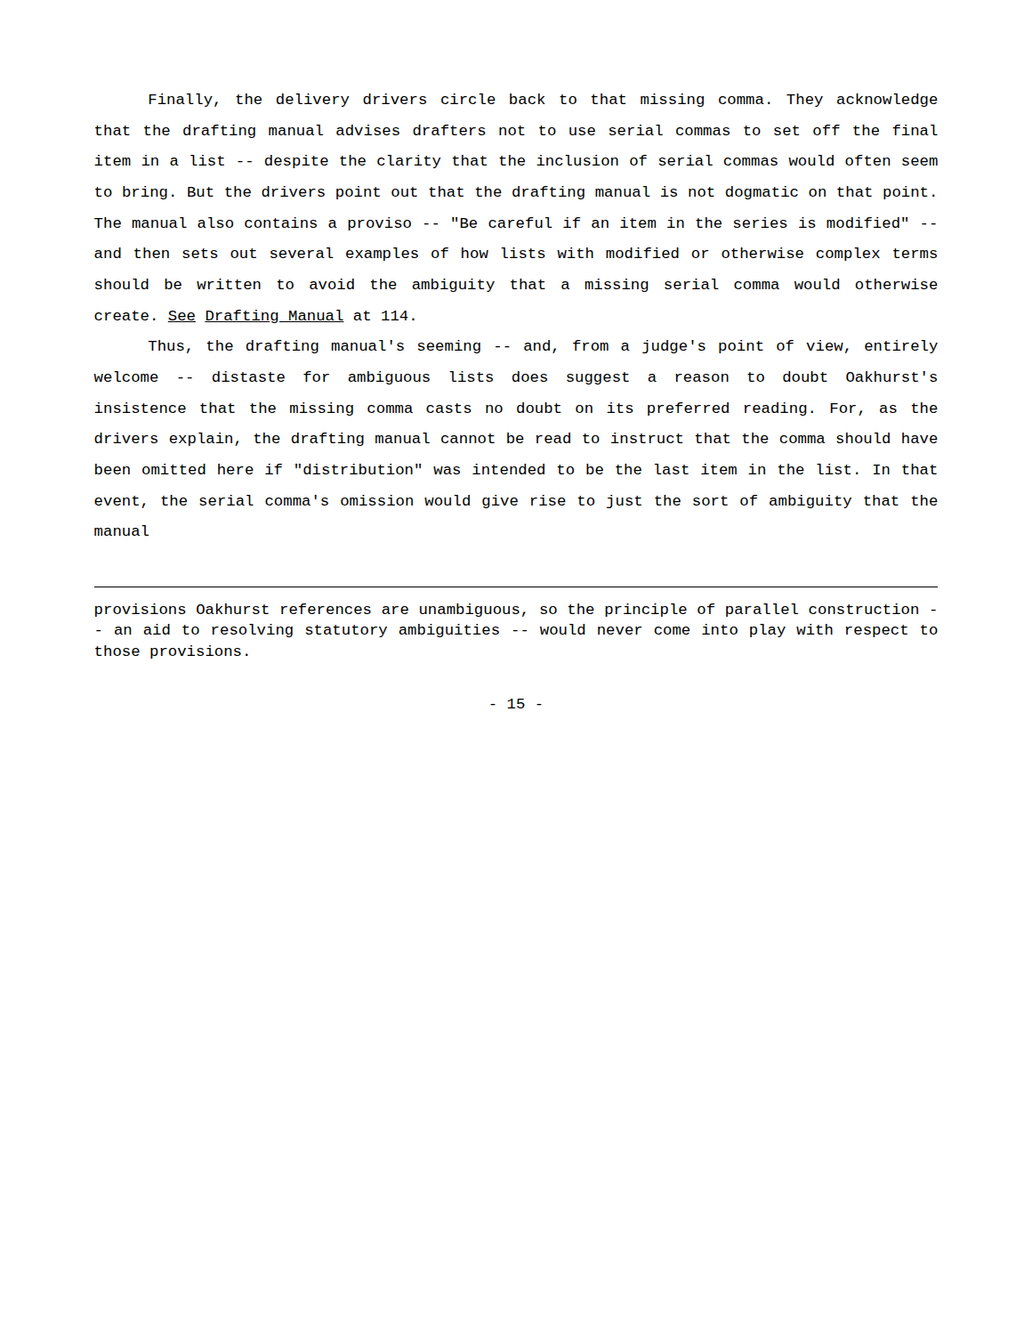Finally, the delivery drivers circle back to that missing comma. They acknowledge that the drafting manual advises drafters not to use serial commas to set off the final item in a list -- despite the clarity that the inclusion of serial commas would often seem to bring. But the drivers point out that the drafting manual is not dogmatic on that point. The manual also contains a proviso -- "Be careful if an item in the series is modified" -- and then sets out several examples of how lists with modified or otherwise complex terms should be written to avoid the ambiguity that a missing serial comma would otherwise create. See Drafting Manual at 114.
Thus, the drafting manual's seeming -- and, from a judge's point of view, entirely welcome -- distaste for ambiguous lists does suggest a reason to doubt Oakhurst's insistence that the missing comma casts no doubt on its preferred reading. For, as the drivers explain, the drafting manual cannot be read to instruct that the comma should have been omitted here if "distribution" was intended to be the last item in the list. In that event, the serial comma's omission would give rise to just the sort of ambiguity that the manual
provisions Oakhurst references are unambiguous, so the principle of parallel construction -- an aid to resolving statutory ambiguities -- would never come into play with respect to those provisions.
- 15 -